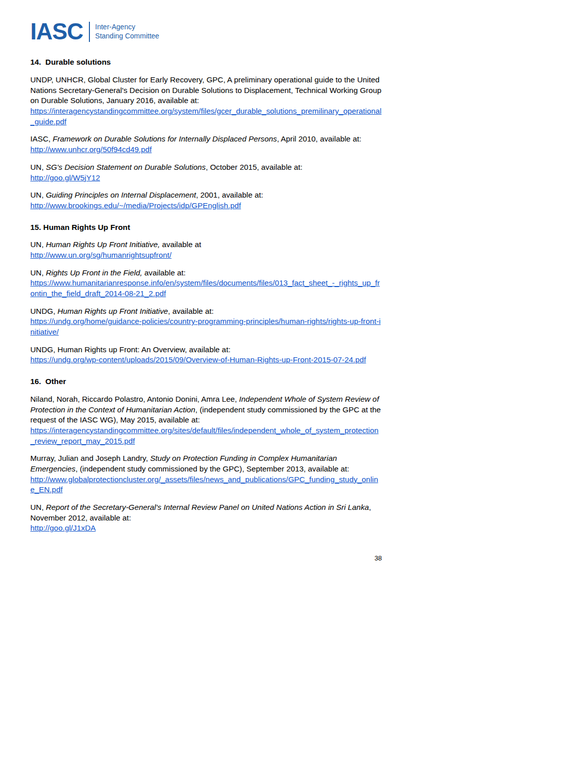IASC Inter-Agency
Standing Committee
14. Durable solutions
UNDP, UNHCR, Global Cluster for Early Recovery, GPC, A preliminary operational guide to the United Nations Secretary-General's Decision on Durable Solutions to Displacement, Technical Working Group on Durable Solutions, January 2016, available at:
https://interagencystandingcommittee.org/system/files/gcer_durable_solutions_premilinary_operational_guide.pdf
IASC, Framework on Durable Solutions for Internally Displaced Persons, April 2010, available at:
http://www.unhcr.org/50f94cd49.pdf
UN, SG's Decision Statement on Durable Solutions, October 2015, available at:
http://goo.gl/W5jY12
UN, Guiding Principles on Internal Displacement, 2001, available at:
http://www.brookings.edu/~/media/Projects/idp/GPEnglish.pdf
15. Human Rights Up Front
UN, Human Rights Up Front Initiative, available at
http://www.un.org/sg/humanrightsupfront/
UN, Rights Up Front in the Field, available at:
https://www.humanitarianresponse.info/en/system/files/documents/files/013_fact_sheet_-_rights_up_frontin_the_field_draft_2014-08-21_2.pdf
UNDG, Human Rights up Front Initiative, available at:
https://undg.org/home/guidance-policies/country-programming-principles/human-rights/rights-up-front-initiative/
UNDG, Human Rights up Front: An Overview, available at:
https://undg.org/wp-content/uploads/2015/09/Overview-of-Human-Rights-up-Front-2015-07-24.pdf
16. Other
Niland, Norah, Riccardo Polastro, Antonio Donini, Amra Lee, Independent Whole of System Review of Protection in the Context of Humanitarian Action, (independent study commissioned by the GPC at the request of the IASC WG), May 2015, available at:
https://interagencystandingcommittee.org/sites/default/files/independent_whole_of_system_protection_review_report_may_2015.pdf
Murray, Julian and Joseph Landry, Study on Protection Funding in Complex Humanitarian Emergencies, (independent study commissioned by the GPC), September 2013, available at:
http://www.globalprotectioncluster.org/_assets/files/news_and_publications/GPC_funding_study_online_EN.pdf
UN, Report of the Secretary-General's Internal Review Panel on United Nations Action in Sri Lanka, November 2012, available at:
http://goo.gl/J1xDA
38